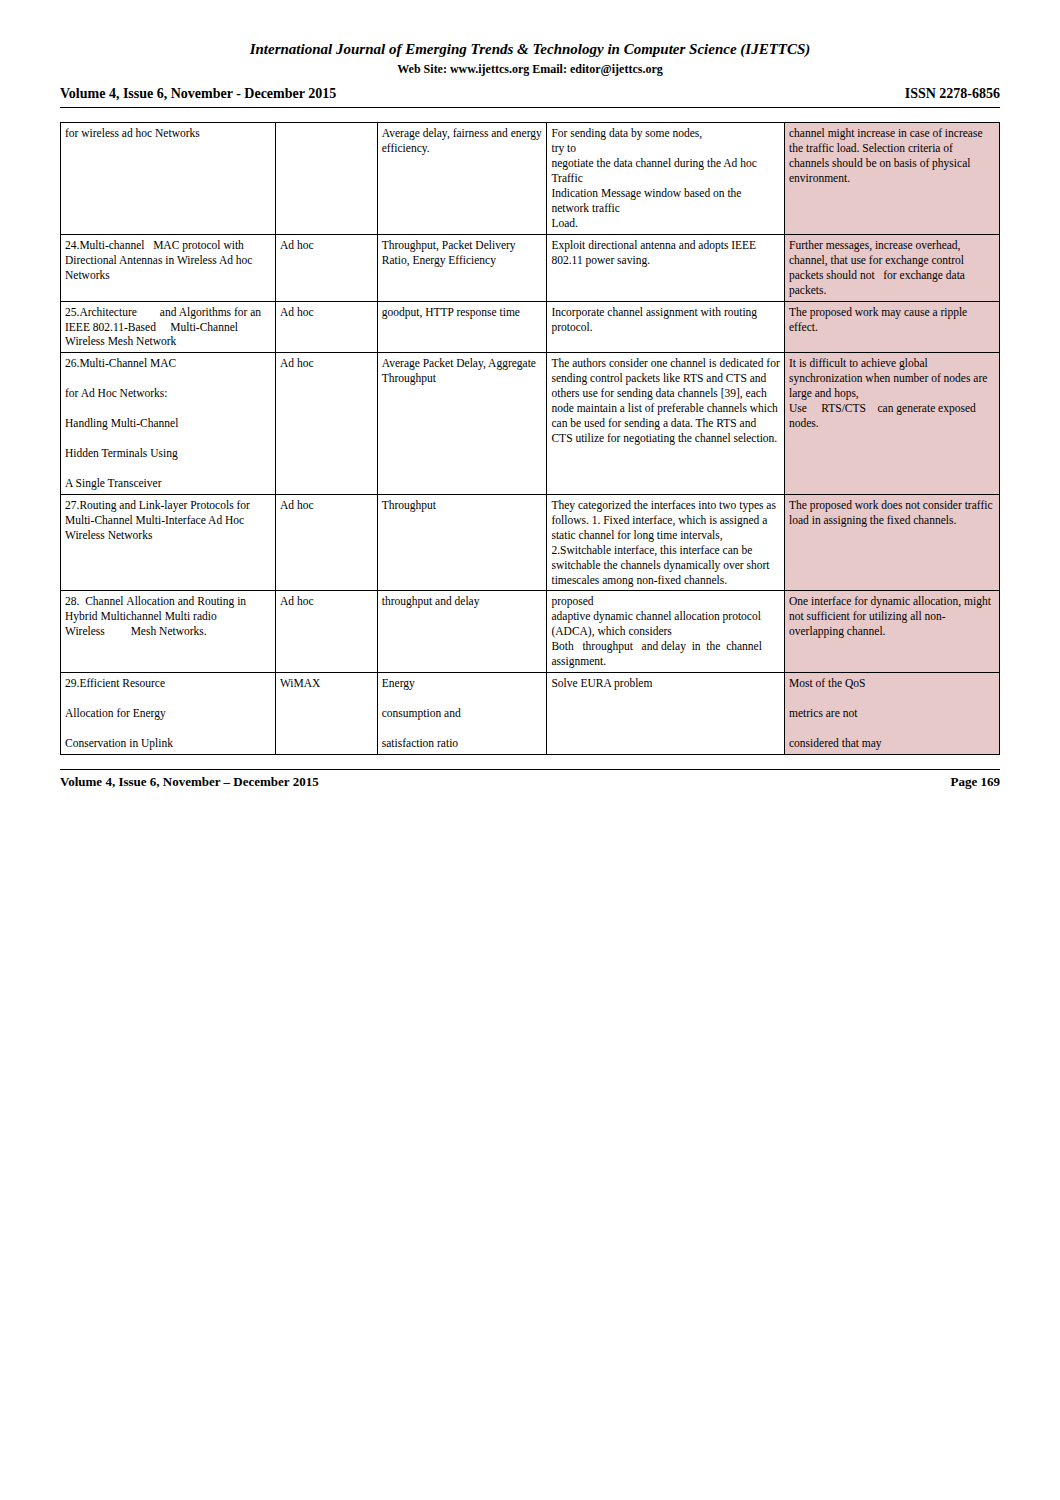International Journal of Emerging Trends & Technology in Computer Science (IJETTCS)
Web Site: www.ijettcs.org Email: editor@ijettcs.org
Volume 4, Issue 6, November - December 2015 ISSN 2278-6856
| for wireless ad hoc Networks | | Average delay, fairness and energy efficiency. | For sending data by some nodes, try to negotiate the data channel during the Ad hoc Traffic Indication Message window based on the network traffic Load. | channel might increase in case of increase the traffic load. Selection criteria of channels should be on basis of physical environment. |
| 24.Multi-channel MAC protocol with Directional Antennas in Wireless Ad hoc Networks | Ad hoc | Throughput, Packet Delivery Ratio, Energy Efficiency | Exploit directional antenna and adopts IEEE 802.11 power saving. | Further messages, increase overhead, channel, that use for exchange control packets should not for exchange data packets. |
| 25.Architecture and Algorithms for an IEEE 802.11-Based Multi-Channel Wireless Mesh Network | Ad hoc | goodput, HTTP response time | Incorporate channel assignment with routing protocol. | The proposed work may cause a ripple effect. |
| 26.Multi-Channel MAC for Ad Hoc Networks: Handling Multi-Channel Hidden Terminals Using A Single Transceiver | Ad hoc | Average Packet Delay, Aggregate Throughput | The authors consider one channel is dedicated for sending control packets like RTS and CTS and others use for sending data channels [39], each node maintain a list of preferable channels which can be used for sending a data. The RTS and CTS utilize for negotiating the channel selection. | It is difficult to achieve global synchronization when number of nodes are large and hops, Use RTS/CTS can generate exposed nodes. |
| 27.Routing and Link-layer Protocols for Multi-Channel Multi-Interface Ad Hoc Wireless Networks | Ad hoc | Throughput | They categorized the interfaces into two types as follows. 1. Fixed interface, which is assigned a static channel for long time intervals, 2.Switchable interface, this interface can be switchable the channels dynamically over short timescales among non-fixed channels. | The proposed work does not consider traffic load in assigning the fixed channels. |
| 28. Channel Allocation and Routing in Hybrid Multichannel Multi radio Wireless Mesh Networks. | Ad hoc | throughput and delay | proposed adaptive dynamic channel allocation protocol (ADCA), which considers Both throughput and delay in the channel assignment. | One interface for dynamic allocation, might not sufficient for utilizing all non-overlapping channel. |
| 29.Efficient Resource Allocation for Energy Conservation in Uplink | WiMAX | Energy consumption and satisfaction ratio | Solve EURA problem | Most of the QoS metrics are not considered that may |
Volume 4, Issue 6, November – December 2015 Page 169